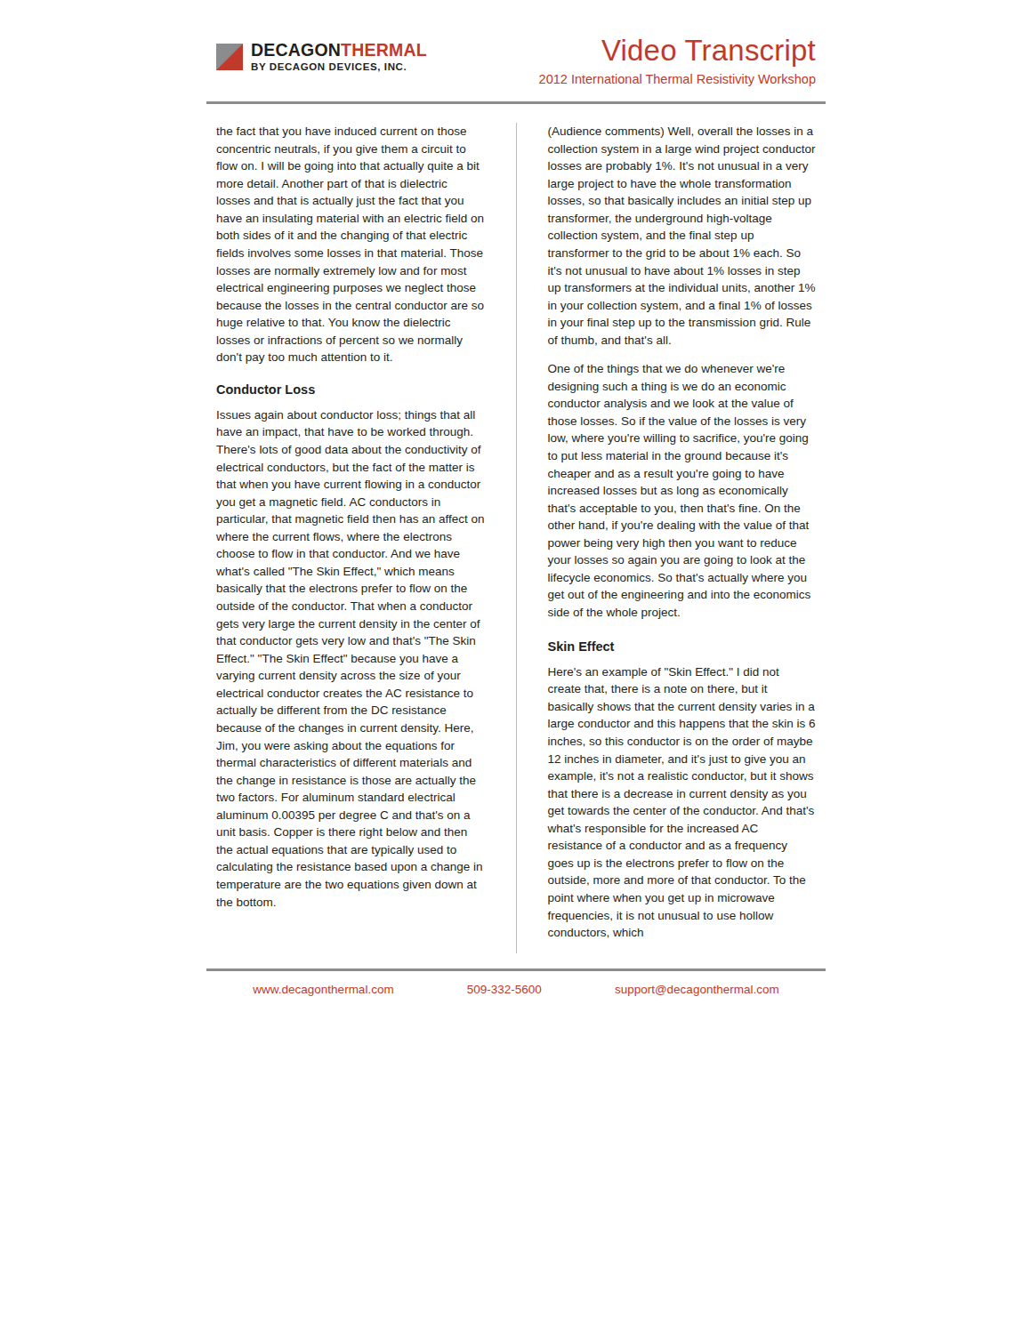DECAGONTHERMAL
BY DECAGON DEVICES, INC.
Video Transcript
2012 International Thermal Resistivity Workshop
the fact that you have induced current on those concentric neutrals, if you give them a circuit to flow on. I will be going into that actually quite a bit more detail. Another part of that is dielectric losses and that is actually just the fact that you have an insulating material with an electric field on both sides of it and the changing of that electric fields involves some losses in that material. Those losses are normally extremely low and for most electrical engineering purposes we neglect those because the losses in the central conductor are so huge relative to that. You know the dielectric losses or infractions of percent so we normally don't pay too much attention to it.
Conductor Loss
Issues again about conductor loss; things that all have an impact, that have to be worked through. There's lots of good data about the conductivity of electrical conductors, but the fact of the matter is that when you have current flowing in a conductor you get a magnetic field. AC conductors in particular, that magnetic field then has an affect on where the current flows, where the electrons choose to flow in that conductor. And we have what's called "The Skin Effect," which means basically that the electrons prefer to flow on the outside of the conductor. That when a conductor gets very large the current density in the center of that conductor gets very low and that's "The Skin Effect." "The Skin Effect" because you have a varying current density across the size of your electrical conductor creates the AC resistance to actually be different from the DC resistance because of the changes in current density. Here, Jim, you were asking about the equations for thermal characteristics of different materials and the change in resistance is those are actually the two factors. For aluminum standard electrical aluminum 0.00395 per degree C and that's on a unit basis. Copper is there right below and then the actual equations that are typically used to calculating the resistance based upon a change in temperature are the two equations given down at the bottom.
(Audience comments) Well, overall the losses in a collection system in a large wind project conductor losses are probably 1%. It's not unusual in a very large project to have the whole transformation losses, so that basically includes an initial step up transformer, the underground high-voltage collection system, and the final step up transformer to the grid to be about 1% each. So it's not unusual to have about 1% losses in step up transformers at the individual units, another 1% in your collection system, and a final 1% of losses in your final step up to the transmission grid. Rule of thumb, and that's all.
One of the things that we do whenever we're designing such a thing is we do an economic conductor analysis and we look at the value of those losses. So if the value of the losses is very low, where you're willing to sacrifice, you're going to put less material in the ground because it's cheaper and as a result you're going to have increased losses but as long as economically that's acceptable to you, then that's fine. On the other hand, if you're dealing with the value of that power being very high then you want to reduce your losses so again you are going to look at the lifecycle economics. So that's actually where you get out of the engineering and into the economics side of the whole project.
Skin Effect
Here's an example of "Skin Effect." I did not create that, there is a note on there, but it basically shows that the current density varies in a large conductor and this happens that the skin is 6 inches, so this conductor is on the order of maybe 12 inches in diameter, and it's just to give you an example, it's not a realistic conductor, but it shows that there is a decrease in current density as you get towards the center of the conductor. And that's what's responsible for the increased AC resistance of a conductor and as a frequency goes up is the electrons prefer to flow on the outside, more and more of that conductor. To the point where when you get up in microwave frequencies, it is not unusual to use hollow conductors, which
www.decagonthermal.com 509-332-5600 support@decagonthermal.com